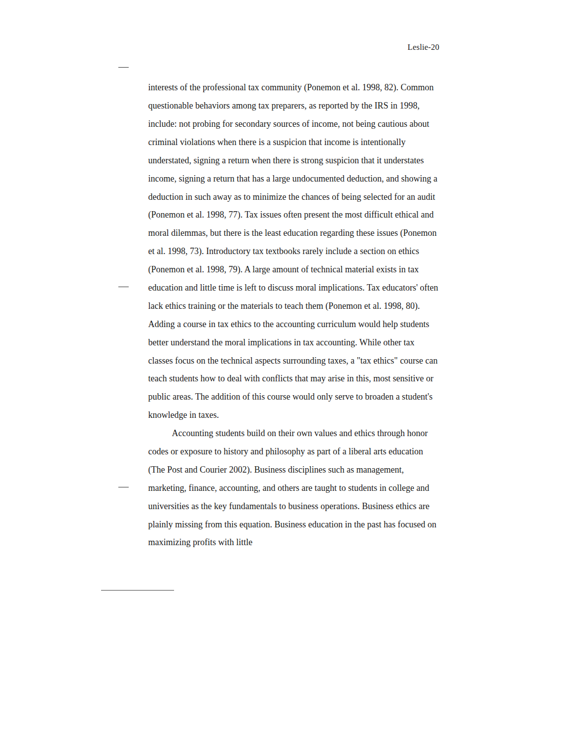Leslie-20
interests of the professional tax community (Ponemon et al. 1998, 82). Common questionable behaviors among tax preparers, as reported by the IRS in 1998, include: not probing for secondary sources of income, not being cautious about criminal violations when there is a suspicion that income is intentionally understated, signing a return when there is strong suspicion that it understates income, signing a return that has a large undocumented deduction, and showing a deduction in such away as to minimize the chances of being selected for an audit (Ponemon et al. 1998, 77). Tax issues often present the most difficult ethical and moral dilemmas, but there is the least education regarding these issues (Ponemon et al. 1998, 73). Introductory tax textbooks rarely include a section on ethics (Ponemon et al. 1998, 79). A large amount of technical material exists in tax education and little time is left to discuss moral implications. Tax educators' often lack ethics training or the materials to teach them (Ponemon et al. 1998, 80). Adding a course in tax ethics to the accounting curriculum would help students better understand the moral implications in tax accounting. While other tax classes focus on the technical aspects surrounding taxes, a "tax ethics" course can teach students how to deal with conflicts that may arise in this, most sensitive or public areas. The addition of this course would only serve to broaden a student's knowledge in taxes.
Accounting students build on their own values and ethics through honor codes or exposure to history and philosophy as part of a liberal arts education (The Post and Courier 2002). Business disciplines such as management, marketing, finance, accounting, and others are taught to students in college and universities as the key fundamentals to business operations. Business ethics are plainly missing from this equation. Business education in the past has focused on maximizing profits with little